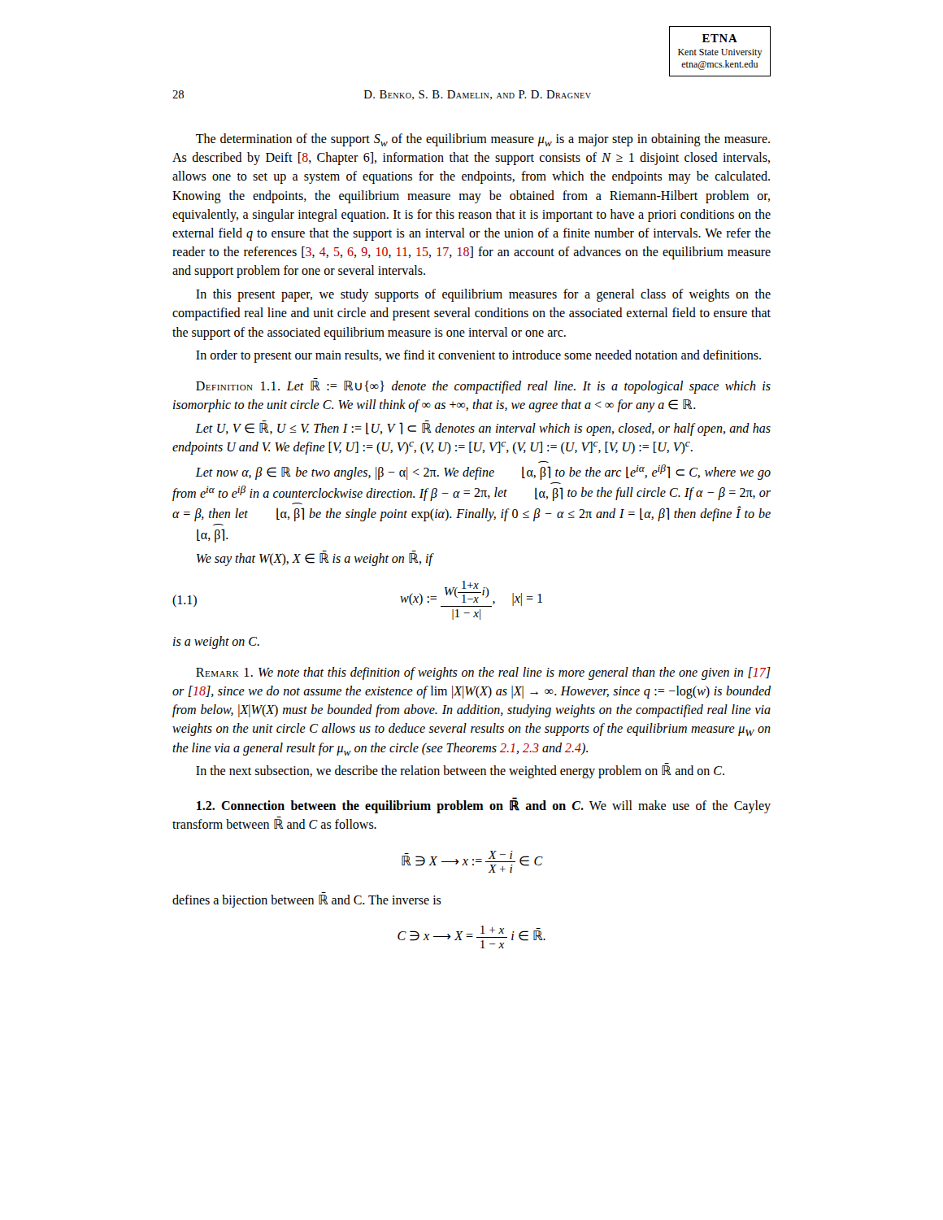ETNA
Kent State University
etna@mcs.kent.edu
28
D. Benko, S. B. Damelin, and P. D. Dragnev
The determination of the support Sw of the equilibrium measure μw is a major step in obtaining the measure. As described by Deift [8, Chapter 6], information that the support consists of N ≥ 1 disjoint closed intervals, allows one to set up a system of equations for the endpoints, from which the endpoints may be calculated. Knowing the endpoints, the equilibrium measure may be obtained from a Riemann-Hilbert problem or, equivalently, a singular integral equation. It is for this reason that it is important to have a priori conditions on the external field q to ensure that the support is an interval or the union of a finite number of intervals. We refer the reader to the references [3, 4, 5, 6, 9, 10, 11, 15, 17, 18] for an account of advances on the equilibrium measure and support problem for one or several intervals.
In this present paper, we study supports of equilibrium measures for a general class of weights on the compactified real line and unit circle and present several conditions on the associated external field to ensure that the support of the associated equilibrium measure is one interval or one arc.
In order to present our main results, we find it convenient to introduce some needed notation and definitions.
Definition 1.1. Let ℝ̄ := ℝ∪{∞} denote the compactified real line. It is a topological space which is isomorphic to the unit circle C. We will think of ∞ as +∞, that is, we agree that a < ∞ for any a ∈ ℝ.
Let U, V ∈ ℝ̄, U ≤ V. Then I := ⌊U, V ⌉ ⊂ ℝ̄ denotes an interval which is open, closed, or half open, and has endpoints U and V. We define [V, U] := (U, V)c, (V, U) := [U, V]c, (V, U] := (U, V]c, [V, U) := [U, V)c.
Let now α, β ∈ ℝ be two angles, |β − α| < 2π. We define ⌊α, β⌉ to be the arc ⌊eiα, eiβ⌉ ⊂ C, where we go from eiα to eiβ in a counterclockwise direction. If β − α = 2π, let ⌊α, β⌉ to be the full circle C. If α − β = 2π, or α = β, then let ⌊α, β⌉ be the single point exp(iα). Finally, if 0 ≤ β − α ≤ 2π and I = ⌊α, β⌉ then define Î to be ⌊α, β⌉.
We say that W(X), X ∈ ℝ̄ is a weight on ℝ̄, if
(1.1) w(x) := W(1+x 1−x i) |1 − x| , |x| = 1
is a weight on C.
Remark 1. We note that this definition of weights on the real line is more general than the one given in [17] or [18], since we do not assume the existence of lim |X|W(X) as |X| → ∞. However, since q := −log(w) is bounded from below, |X|W(X) must be bounded from above. In addition, studying weights on the compactified real line via weights on the unit circle C allows us to deduce several results on the supports of the equilibrium measure μW on the line via a general result for μw on the circle (see Theorems 2.1, 2.3 and 2.4).
In the next subsection, we describe the relation between the weighted energy problem on ℝ̄ and on C.
1.2. Connection between the equilibrium problem on ℝ̄ and on C.
We will make use of the Cayley transform between ℝ̄ and C as follows.
ℝ̄ ∋ X ⟶ x := X − i X + i ∈ C
defines a bijection between ℝ̄ and C. The inverse is
C ∋ x ⟶ X = 1 + x 1 − x i ∈ ℝ̄.